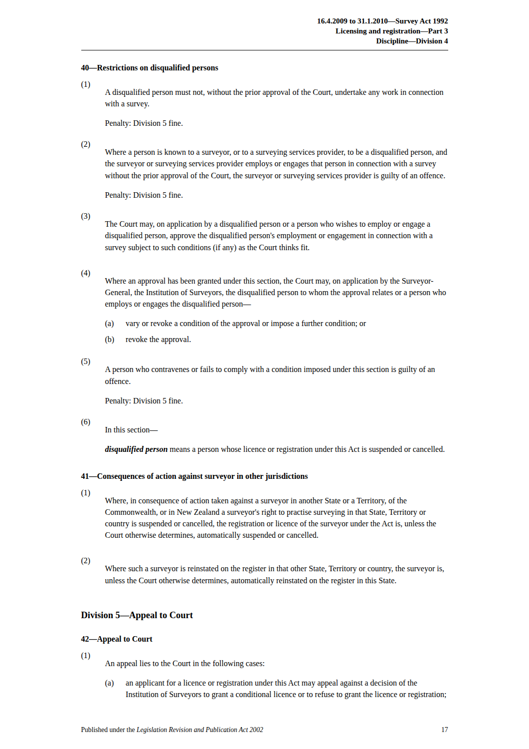16.4.2009 to 31.1.2010—Survey Act 1992
Licensing and registration—Part 3
Discipline—Division 4
40—Restrictions on disqualified persons
(1)
A disqualified person must not, without the prior approval of the Court, undertake any work in connection with a survey.
Penalty: Division 5 fine.
(2)
Where a person is known to a surveyor, or to a surveying services provider, to be a disqualified person, and the surveyor or surveying services provider employs or engages that person in connection with a survey without the prior approval of the Court, the surveyor or surveying services provider is guilty of an offence.
Penalty: Division 5 fine.
(3)
The Court may, on application by a disqualified person or a person who wishes to employ or engage a disqualified person, approve the disqualified person's employment or engagement in connection with a survey subject to such conditions (if any) as the Court thinks fit.
(4)
Where an approval has been granted under this section, the Court may, on application by the Surveyor-General, the Institution of Surveyors, the disqualified person to whom the approval relates or a person who employs or engages the disqualified person—
(a)
vary or revoke a condition of the approval or impose a further condition; or
(b)
revoke the approval.
(5)
A person who contravenes or fails to comply with a condition imposed under this section is guilty of an offence.
Penalty: Division 5 fine.
(6)
In this section—
disqualified person means a person whose licence or registration under this Act is suspended or cancelled.
41—Consequences of action against surveyor in other jurisdictions
(1)
Where, in consequence of action taken against a surveyor in another State or a Territory, of the Commonwealth, or in New Zealand a surveyor's right to practise surveying in that State, Territory or country is suspended or cancelled, the registration or licence of the surveyor under the Act is, unless the Court otherwise determines, automatically suspended or cancelled.
(2)
Where such a surveyor is reinstated on the register in that other State, Territory or country, the surveyor is, unless the Court otherwise determines, automatically reinstated on the register in this State.
Division 5—Appeal to Court
42—Appeal to Court
(1)
An appeal lies to the Court in the following cases:
(a)
an applicant for a licence or registration under this Act may appeal against a decision of the Institution of Surveyors to grant a conditional licence or to refuse to grant the licence or registration;
Published under the Legislation Revision and Publication Act 2002
17